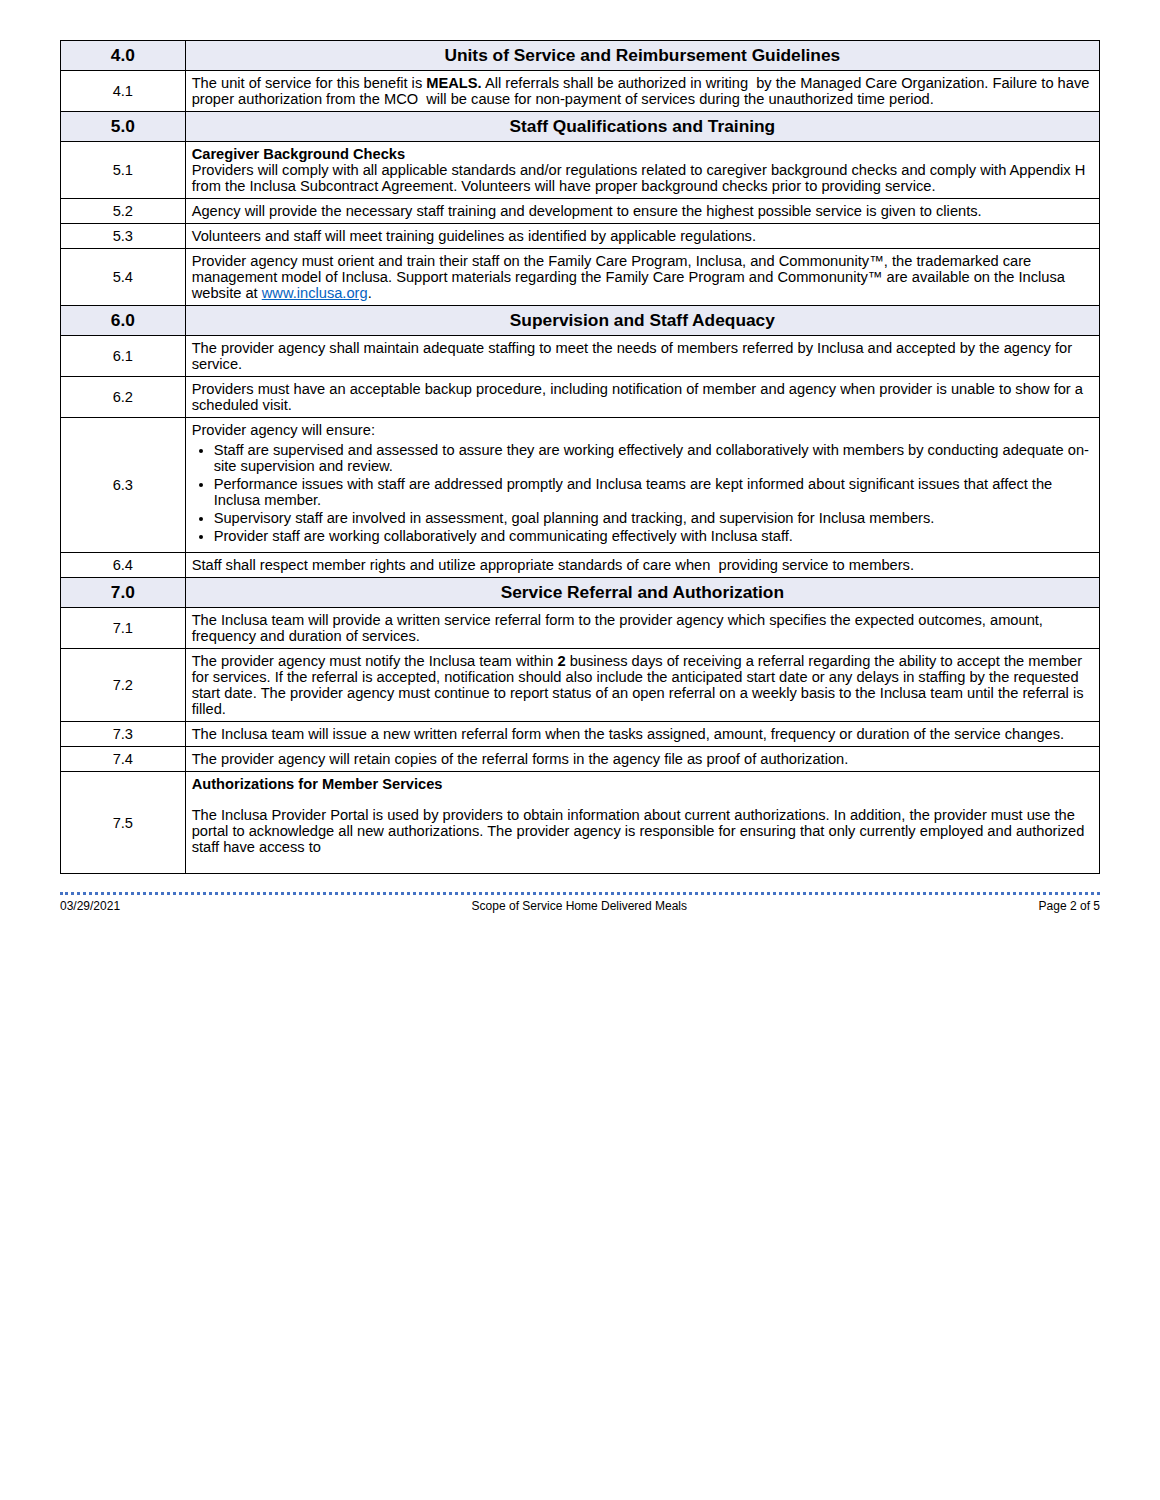| 4.0 | Units of Service and Reimbursement Guidelines |
| 4.1 | The unit of service for this benefit is MEALS. All referrals shall be authorized in writing by the Managed Care Organization. Failure to have proper authorization from the MCO will be cause for non-payment of services during the unauthorized time period. |
| 5.0 | Staff Qualifications and Training |
| 5.1 | Caregiver Background Checks Providers will comply with all applicable standards and/or regulations related to caregiver background checks and comply with Appendix H from the Inclusa Subcontract Agreement. Volunteers will have proper background checks prior to providing service. |
| 5.2 | Agency will provide the necessary staff training and development to ensure the highest possible service is given to clients. |
| 5.3 | Volunteers and staff will meet training guidelines as identified by applicable regulations. |
| 5.4 | Provider agency must orient and train their staff on the Family Care Program, Inclusa, and Commonunity™, the trademarked care management model of Inclusa. Support materials regarding the Family Care Program and Commonunity™ are available on the Inclusa website at www.inclusa.org . |
| 6.0 | Supervision and Staff Adequacy |
| 6.1 | The provider agency shall maintain adequate staffing to meet the needs of members referred by Inclusa and accepted by the agency for service. |
| 6.2 | Providers must have an acceptable backup procedure, including notification of member and agency when provider is unable to show for a scheduled visit. |
| 6.3 | Provider agency will ensure: Staff are supervised and assessed to assure they are working effectively and collaboratively with members by conducting adequate on-site supervision and review. Performance issues with staff are addressed promptly and Inclusa teams are kept informed about significant issues that affect the Inclusa member. Supervisory staff are involved in assessment, goal planning and tracking, and supervision for Inclusa members. Provider staff are working collaboratively and communicating effectively with Inclusa staff. |
| 6.4 | Staff shall respect member rights and utilize appropriate standards of care when providing service to members. |
| 7.0 | Service Referral and Authorization |
| 7.1 | The Inclusa team will provide a written service referral form to the provider agency which specifies the expected outcomes, amount, frequency and duration of services. |
| 7.2 | The provider agency must notify the Inclusa team within 2 business days of receiving a referral regarding the ability to accept the member for services. If the referral is accepted, notification should also include the anticipated start date or any delays in staffing by the requested start date. The provider agency must continue to report status of an open referral on a weekly basis to the Inclusa team until the referral is filled. |
| 7.3 | The Inclusa team will issue a new written referral form when the tasks assigned, amount, frequency or duration of the service changes. |
| 7.4 | The provider agency will retain copies of the referral forms in the agency file as proof of authorization. |
| 7.5 | Authorizations for Member Services The Inclusa Provider Portal is used by providers to obtain information about current authorizations. In addition, the provider must use the portal to acknowledge all new authorizations. The provider agency is responsible for ensuring that only currently employed and authorized staff have access to |
03/29/2021 Scope of Service Home Delivered Meals Page 2 of 5